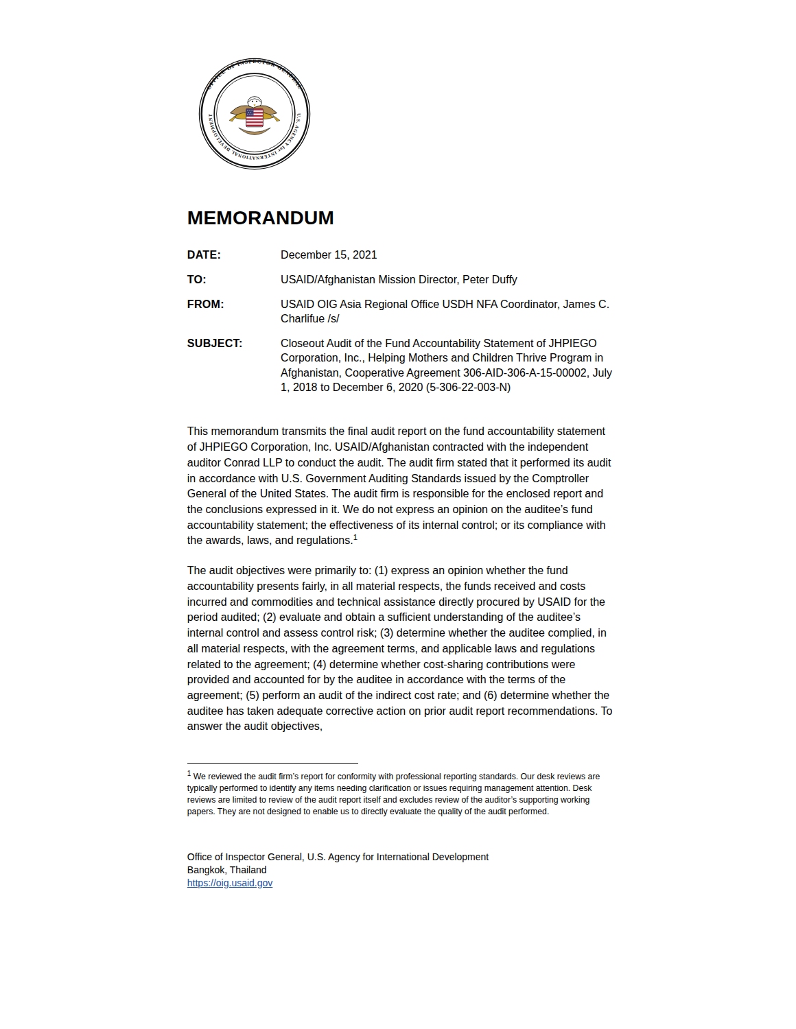MEMORANDUM
| DATE: | December 15, 2021 |
| TO: | USAID/Afghanistan Mission Director, Peter Duffy |
| FROM: | USAID OIG Asia Regional Office USDH NFA Coordinator, James C. Charlifue /s/ |
| SUBJECT: | Closeout Audit of the Fund Accountability Statement of JHPIEGO Corporation, Inc., Helping Mothers and Children Thrive Program in Afghanistan, Cooperative Agreement 306-AID-306-A-15-00002, July 1, 2018 to December 6, 2020 (5-306-22-003-N) |
This memorandum transmits the final audit report on the fund accountability statement of JHPIEGO Corporation, Inc. USAID/Afghanistan contracted with the independent auditor Conrad LLP to conduct the audit. The audit firm stated that it performed its audit in accordance with U.S. Government Auditing Standards issued by the Comptroller General of the United States. The audit firm is responsible for the enclosed report and the conclusions expressed in it. We do not express an opinion on the auditee’s fund accountability statement; the effectiveness of its internal control; or its compliance with the awards, laws, and regulations.1
The audit objectives were primarily to: (1) express an opinion whether the fund accountability presents fairly, in all material respects, the funds received and costs incurred and commodities and technical assistance directly procured by USAID for the period audited; (2) evaluate and obtain a sufficient understanding of the auditee’s internal control and assess control risk; (3) determine whether the auditee complied, in all material respects, with the agreement terms, and applicable laws and regulations related to the agreement; (4) determine whether cost-sharing contributions were provided and accounted for by the auditee in accordance with the terms of the agreement; (5) perform an audit of the indirect cost rate; and (6) determine whether the auditee has taken adequate corrective action on prior audit report recommendations. To answer the audit objectives,
1 We reviewed the audit firm’s report for conformity with professional reporting standards. Our desk reviews are typically performed to identify any items needing clarification or issues requiring management attention. Desk reviews are limited to review of the audit report itself and excludes review of the auditor’s supporting working papers. They are not designed to enable us to directly evaluate the quality of the audit performed.
Office of Inspector General, U.S. Agency for International Development
Bangkok, Thailand
https://oig.usaid.gov